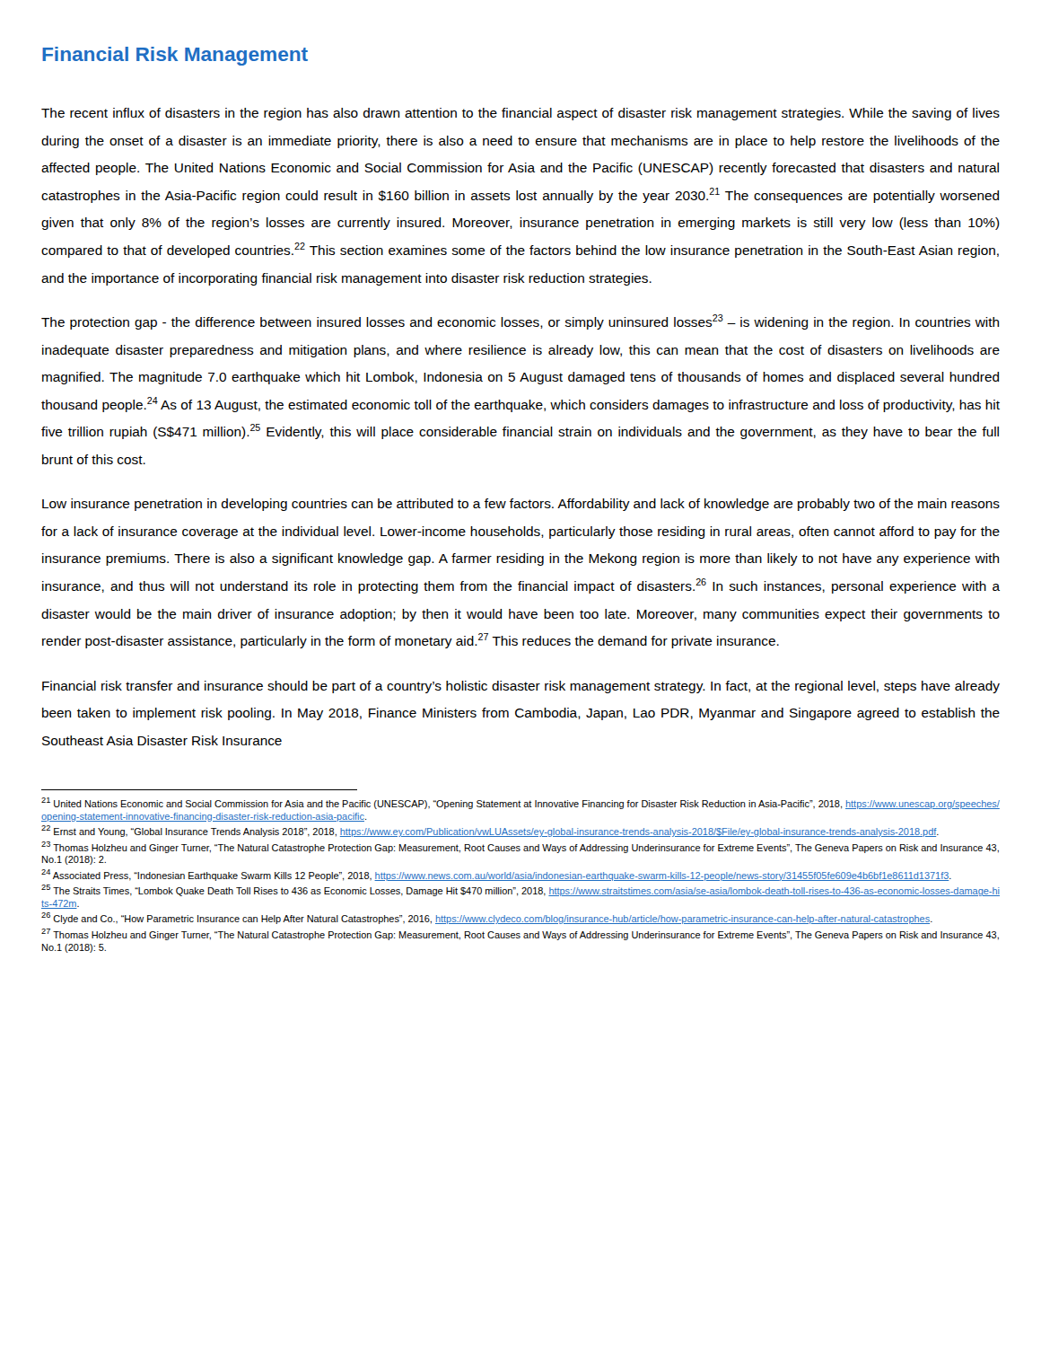Financial Risk Management
The recent influx of disasters in the region has also drawn attention to the financial aspect of disaster risk management strategies. While the saving of lives during the onset of a disaster is an immediate priority, there is also a need to ensure that mechanisms are in place to help restore the livelihoods of the affected people. The United Nations Economic and Social Commission for Asia and the Pacific (UNESCAP) recently forecasted that disasters and natural catastrophes in the Asia-Pacific region could result in $160 billion in assets lost annually by the year 2030.21 The consequences are potentially worsened given that only 8% of the region’s losses are currently insured. Moreover, insurance penetration in emerging markets is still very low (less than 10%) compared to that of developed countries.22 This section examines some of the factors behind the low insurance penetration in the South-East Asian region, and the importance of incorporating financial risk management into disaster risk reduction strategies.
The protection gap - the difference between insured losses and economic losses, or simply uninsured losses23 – is widening in the region. In countries with inadequate disaster preparedness and mitigation plans, and where resilience is already low, this can mean that the cost of disasters on livelihoods are magnified. The magnitude 7.0 earthquake which hit Lombok, Indonesia on 5 August damaged tens of thousands of homes and displaced several hundred thousand people.24 As of 13 August, the estimated economic toll of the earthquake, which considers damages to infrastructure and loss of productivity, has hit five trillion rupiah (S$471 million).25 Evidently, this will place considerable financial strain on individuals and the government, as they have to bear the full brunt of this cost.
Low insurance penetration in developing countries can be attributed to a few factors. Affordability and lack of knowledge are probably two of the main reasons for a lack of insurance coverage at the individual level. Lower-income households, particularly those residing in rural areas, often cannot afford to pay for the insurance premiums. There is also a significant knowledge gap. A farmer residing in the Mekong region is more than likely to not have any experience with insurance, and thus will not understand its role in protecting them from the financial impact of disasters.26 In such instances, personal experience with a disaster would be the main driver of insurance adoption; by then it would have been too late. Moreover, many communities expect their governments to render post-disaster assistance, particularly in the form of monetary aid.27 This reduces the demand for private insurance.
Financial risk transfer and insurance should be part of a country’s holistic disaster risk management strategy. In fact, at the regional level, steps have already been taken to implement risk pooling. In May 2018, Finance Ministers from Cambodia, Japan, Lao PDR, Myanmar and Singapore agreed to establish the Southeast Asia Disaster Risk Insurance
21 United Nations Economic and Social Commission for Asia and the Pacific (UNESCAP), “Opening Statement at Innovative Financing for Disaster Risk Reduction in Asia-Pacific”, 2018, https://www.unescap.org/speeches/opening-statement-innovative-financing-disaster-risk-reduction-asia-pacific.
22 Ernst and Young, “Global Insurance Trends Analysis 2018”, 2018, https://www.ey.com/Publication/vwLUAssets/ey-global-insurance-trends-analysis-2018/$File/ey-global-insurance-trends-analysis-2018.pdf.
23 Thomas Holzheu and Ginger Turner, “The Natural Catastrophe Protection Gap: Measurement, Root Causes and Ways of Addressing Underinsurance for Extreme Events”, The Geneva Papers on Risk and Insurance 43, No.1 (2018): 2.
24 Associated Press, “Indonesian Earthquake Swarm Kills 12 People”, 2018, https://www.news.com.au/world/asia/indonesian-earthquake-swarm-kills-12-people/news-story/31455f05fe609e4b6bf1e8611d1371f3.
25 The Straits Times, “Lombok Quake Death Toll Rises to 436 as Economic Losses, Damage Hit $470 million”, 2018, https://www.straitstimes.com/asia/se-asia/lombok-death-toll-rises-to-436-as-economic-losses-damage-hits-472m.
26 Clyde and Co., “How Parametric Insurance can Help After Natural Catastrophes”, 2016, https://www.clydeco.com/blog/insurance-hub/article/how-parametric-insurance-can-help-after-natural-catastrophes.
27 Thomas Holzheu and Ginger Turner, “The Natural Catastrophe Protection Gap: Measurement, Root Causes and Ways of Addressing Underinsurance for Extreme Events”, The Geneva Papers on Risk and Insurance 43, No.1 (2018): 5.